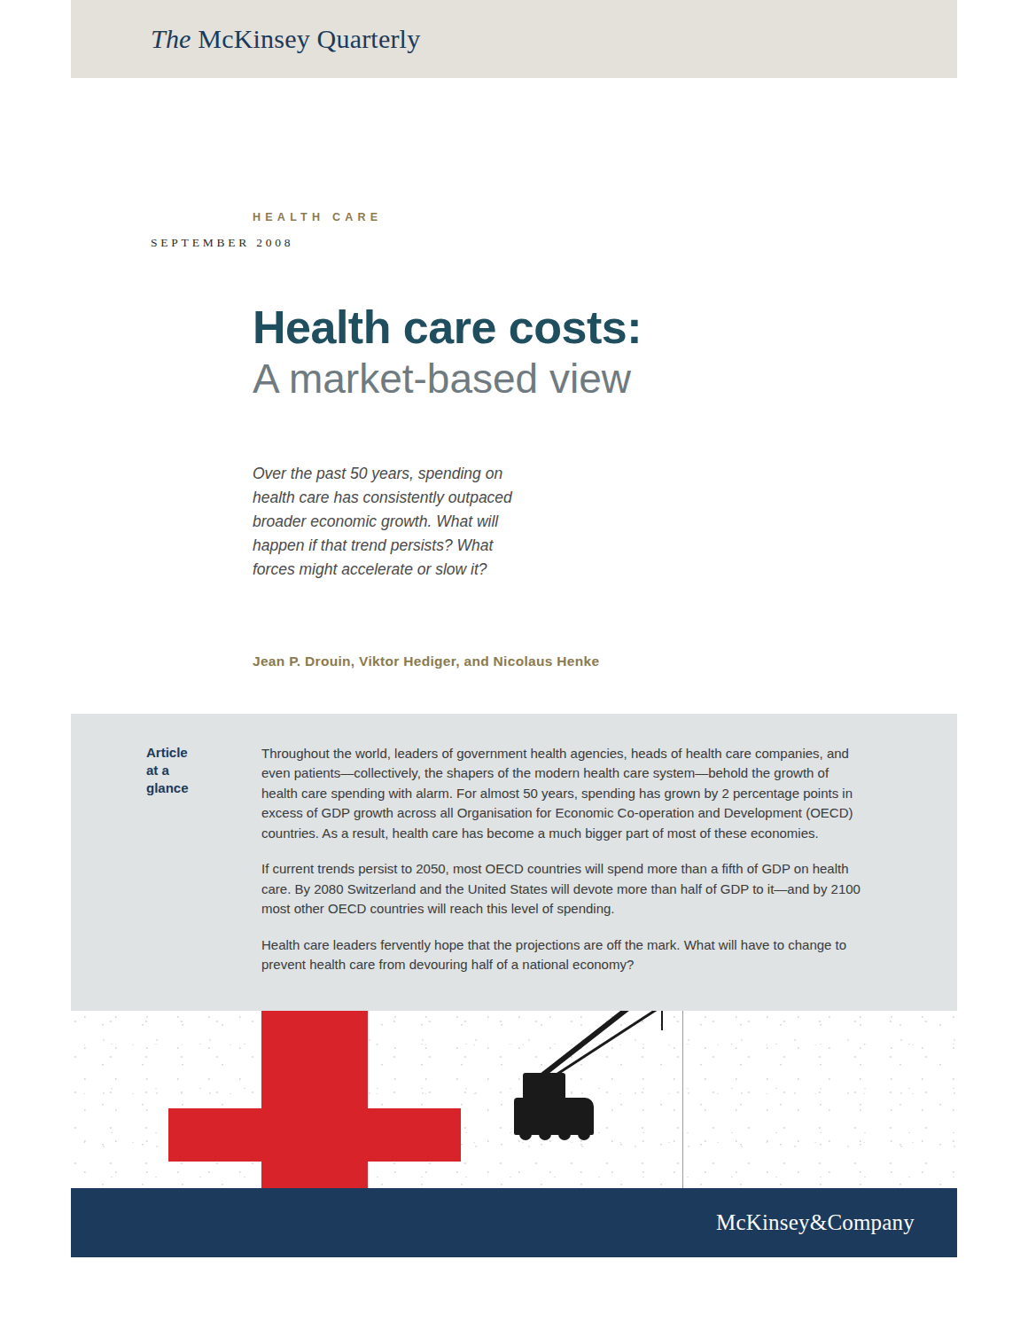The McKinsey Quarterly
Health Care
September 2008
Health care costs: A market-based view
Over the past 50 years, spending on health care has consistently outpaced broader economic growth. What will happen if that trend persists? What forces might accelerate or slow it?
Jean P. Drouin, Viktor Hediger, and Nicolaus Henke
Article
at a
glance
Throughout the world, leaders of government health agencies, heads of health care companies, and even patients—collectively, the shapers of the modern health care system—behold the growth of health care spending with alarm. For almost 50 years, spending has grown by 2 percentage points in excess of GDP growth across all Organisation for Economic Co-operation and Development (OECD) countries. As a result, health care has become a much bigger part of most of these economies.
If current trends persist to 2050, most OECD countries will spend more than a fifth of GDP on health care. By 2080 Switzerland and the United States will devote more than half of GDP to it—and by 2100 most other OECD countries will reach this level of spending.
Health care leaders fervently hope that the projections are off the mark. What will have to change to prevent health care from devouring half of a national economy?
McKinsey&Company